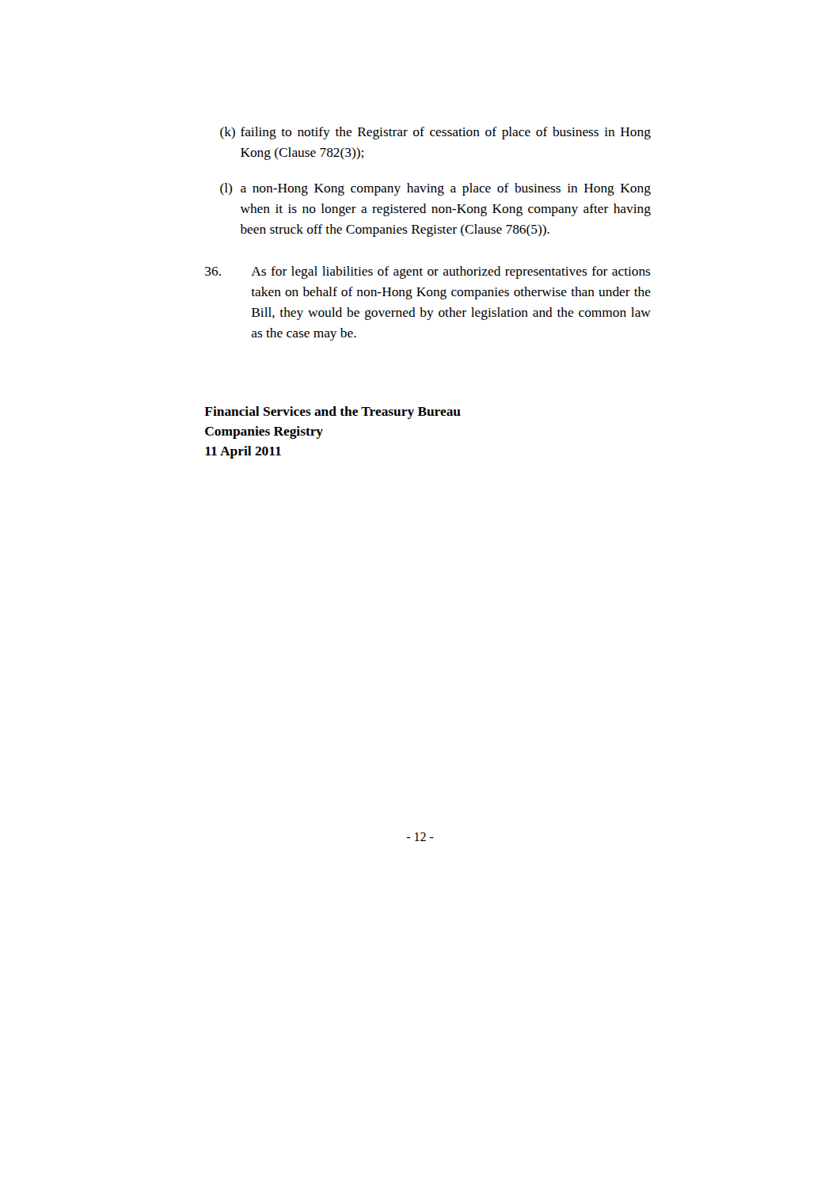(k)
failing to notify the Registrar of cessation of place of business in Hong Kong (Clause 782(3));
(l)
a non-Hong Kong company having a place of business in Hong Kong when it is no longer a registered non-Kong Kong company after having been struck off the Companies Register (Clause 786(5)).
36.
As for legal liabilities of agent or authorized representatives for actions taken on behalf of non-Hong Kong companies otherwise than under the Bill, they would be governed by other legislation and the common law as the case may be.
Financial Services and the Treasury Bureau
Companies Registry
11 April 2011
- 12 -